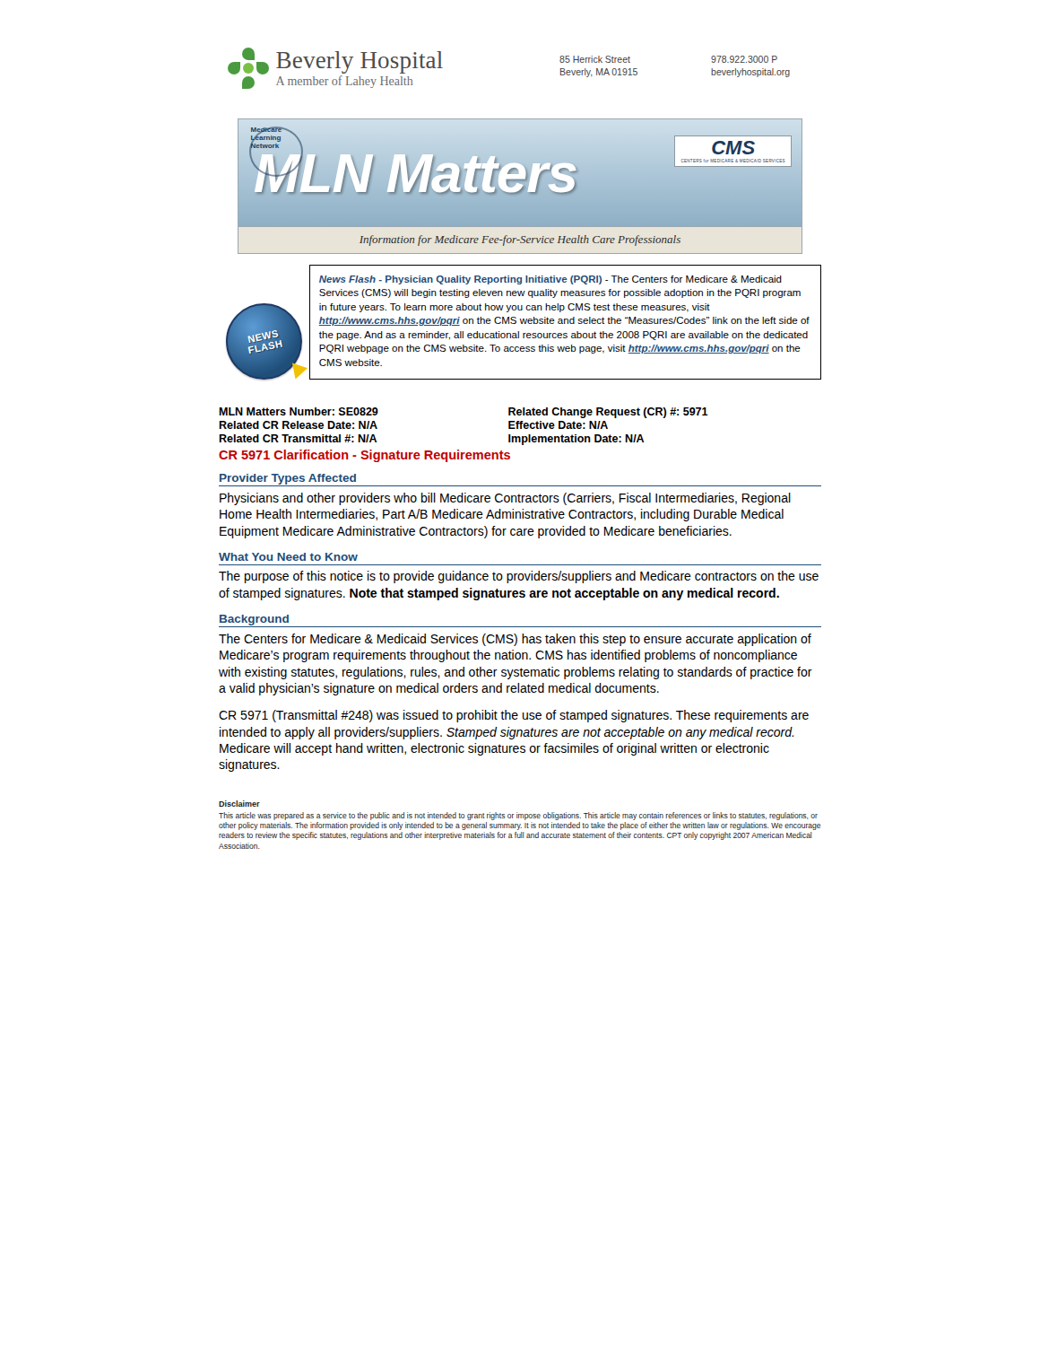Beverly Hospital
A member of Lahey Health
85 Herrick Street
Beverly, MA 01915
978.922.3000 P
beverlyhospital.org
Medicare
Learning
Network
MLN Matters
CMS
CENTERS for MEDICARE & MEDICAID SERVICES
Information for Medicare Fee-for-Service Health Care Professionals
NEWS
FLASH
News Flash - Physician Quality Reporting Initiative (PQRI) - The Centers for Medicare & Medicaid Services (CMS) will begin testing eleven new quality measures for possible adoption in the PQRI program in future years. To learn more about how you can help CMS test these measures, visit http://www.cms.hhs.gov/pqri on the CMS website and select the “Measures/Codes” link on the left side of the page. And as a reminder, all educational resources about the 2008 PQRI are available on the dedicated PQRI webpage on the CMS website. To access this web page, visit http://www.cms.hhs.gov/pqri on the CMS website.
| MLN Matters Number: SE0829 | Related Change Request (CR) #: 5971 |
| Related CR Release Date: N/A | Effective Date: N/A |
| Related CR Transmittal #: N/A | Implementation Date: N/A |
CR 5971 Clarification - Signature Requirements
Provider Types Affected
Physicians and other providers who bill Medicare Contractors (Carriers, Fiscal Intermediaries, Regional Home Health Intermediaries, Part A/B Medicare Administrative Contractors, including Durable Medical Equipment Medicare Administrative Contractors) for care provided to Medicare beneficiaries.
What You Need to Know
The purpose of this notice is to provide guidance to providers/suppliers and Medicare contractors on the use of stamped signatures. Note that stamped signatures are not acceptable on any medical record.
Background
The Centers for Medicare & Medicaid Services (CMS) has taken this step to ensure accurate application of Medicare’s program requirements throughout the nation. CMS has identified problems of noncompliance with existing statutes, regulations, rules, and other systematic problems relating to standards of practice for a valid physician’s signature on medical orders and related medical documents.
CR 5971 (Transmittal #248) was issued to prohibit the use of stamped signatures. These requirements are intended to apply all providers/suppliers. Stamped signatures are not acceptable on any medical record. Medicare will accept hand written, electronic signatures or facsimiles of original written or electronic signatures.
Disclaimer
This article was prepared as a service to the public and is not intended to grant rights or impose obligations. This article may contain references or links to statutes, regulations, or other policy materials. The information provided is only intended to be a general summary. It is not intended to take the place of either the written law or regulations. We encourage readers to review the specific statutes, regulations and other interpretive materials for a full and accurate statement of their contents. CPT only copyright 2007 American Medical Association.